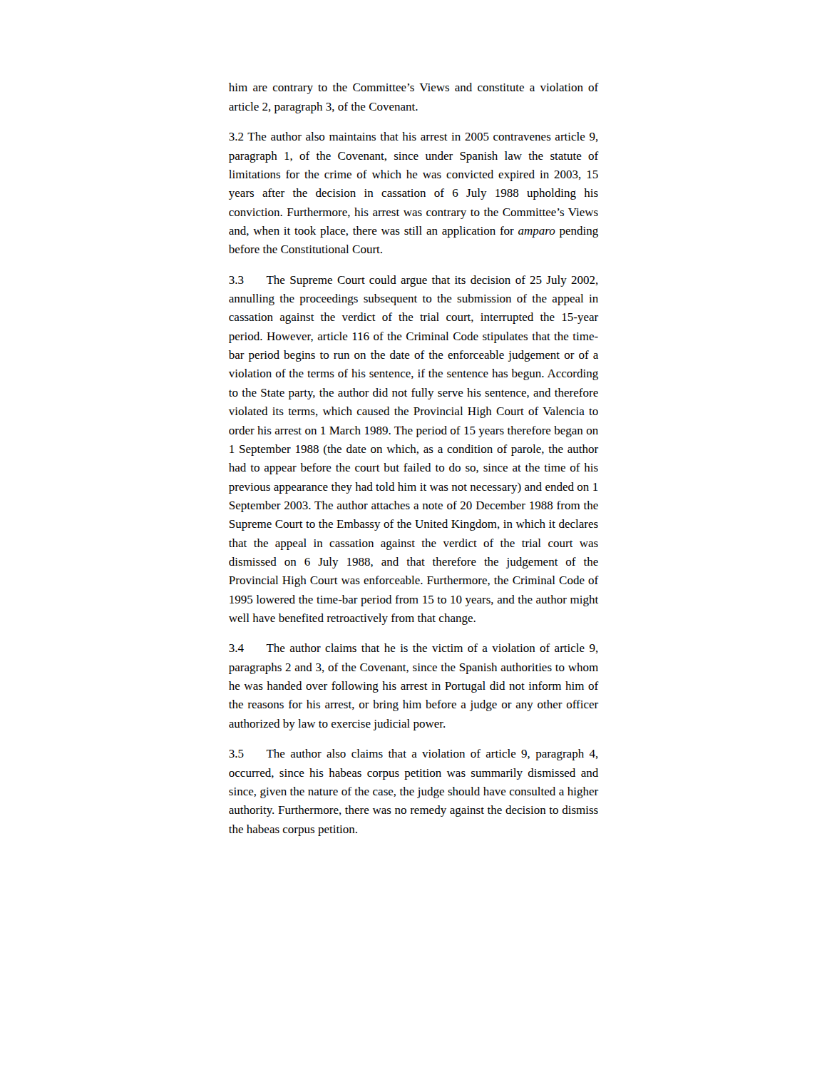him are contrary to the Committee’s Views and constitute a violation of article 2, paragraph 3, of the Covenant.
3.2 The author also maintains that his arrest in 2005 contravenes article 9, paragraph 1, of the Covenant, since under Spanish law the statute of limitations for the crime of which he was convicted expired in 2003, 15 years after the decision in cassation of 6 July 1988 upholding his conviction. Furthermore, his arrest was contrary to the Committee’s Views and, when it took place, there was still an application for amparo pending before the Constitutional Court.
3.3 The Supreme Court could argue that its decision of 25 July 2002, annulling the proceedings subsequent to the submission of the appeal in cassation against the verdict of the trial court, interrupted the 15-year period. However, article 116 of the Criminal Code stipulates that the time-bar period begins to run on the date of the enforceable judgement or of a violation of the terms of his sentence, if the sentence has begun. According to the State party, the author did not fully serve his sentence, and therefore violated its terms, which caused the Provincial High Court of Valencia to order his arrest on 1 March 1989. The period of 15 years therefore began on 1 September 1988 (the date on which, as a condition of parole, the author had to appear before the court but failed to do so, since at the time of his previous appearance they had told him it was not necessary) and ended on 1 September 2003. The author attaches a note of 20 December 1988 from the Supreme Court to the Embassy of the United Kingdom, in which it declares that the appeal in cassation against the verdict of the trial court was dismissed on 6 July 1988, and that therefore the judgement of the Provincial High Court was enforceable. Furthermore, the Criminal Code of 1995 lowered the time-bar period from 15 to 10 years, and the author might well have benefited retroactively from that change.
3.4 The author claims that he is the victim of a violation of article 9, paragraphs 2 and 3, of the Covenant, since the Spanish authorities to whom he was handed over following his arrest in Portugal did not inform him of the reasons for his arrest, or bring him before a judge or any other officer authorized by law to exercise judicial power.
3.5 The author also claims that a violation of article 9, paragraph 4, occurred, since his habeas corpus petition was summarily dismissed and since, given the nature of the case, the judge should have consulted a higher authority. Furthermore, there was no remedy against the decision to dismiss the habeas corpus petition.